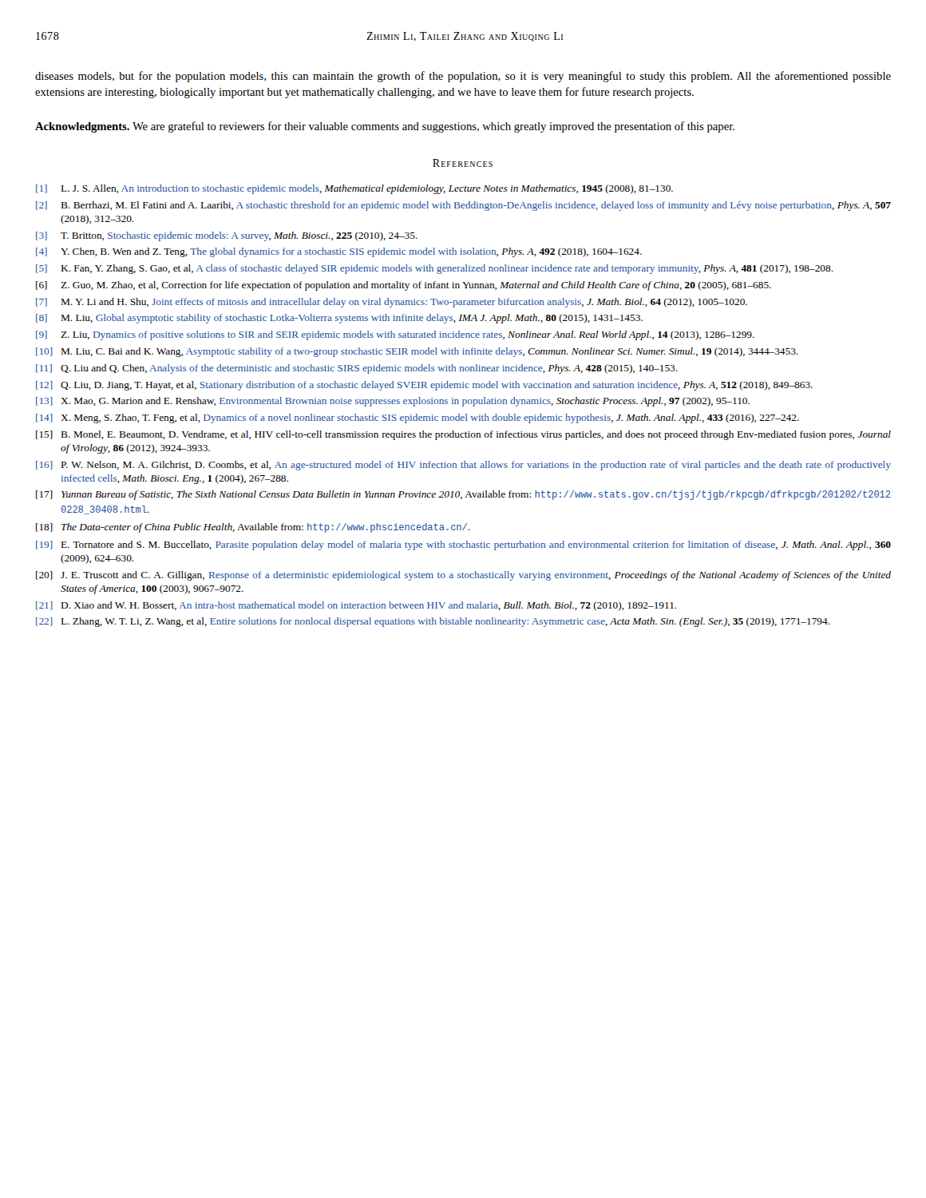1678 Zhimin Li, Tailei Zhang and Xiuqing Li
diseases models, but for the population models, this can maintain the growth of the population, so it is very meaningful to study this problem. All the aforementioned possible extensions are interesting, biologically important but yet mathematically challenging, and we have to leave them for future research projects.
Acknowledgments. We are grateful to reviewers for their valuable comments and suggestions, which greatly improved the presentation of this paper.
References
[1] L. J. S. Allen, An introduction to stochastic epidemic models, Mathematical epidemiology, Lecture Notes in Mathematics, 1945 (2008), 81–130.
[2] B. Berrhazi, M. El Fatini and A. Laaribi, A stochastic threshold for an epidemic model with Beddington-DeAngelis incidence, delayed loss of immunity and Lévy noise perturbation, Phys. A, 507 (2018), 312–320.
[3] T. Britton, Stochastic epidemic models: A survey, Math. Biosci., 225 (2010), 24–35.
[4] Y. Chen, B. Wen and Z. Teng, The global dynamics for a stochastic SIS epidemic model with isolation, Phys. A, 492 (2018), 1604–1624.
[5] K. Fan, Y. Zhang, S. Gao, et al, A class of stochastic delayed SIR epidemic models with generalized nonlinear incidence rate and temporary immunity, Phys. A, 481 (2017), 198–208.
[6] Z. Guo, M. Zhao, et al, Correction for life expectation of population and mortality of infant in Yunnan, Maternal and Child Health Care of China, 20 (2005), 681–685.
[7] M. Y. Li and H. Shu, Joint effects of mitosis and intracellular delay on viral dynamics: Two-parameter bifurcation analysis, J. Math. Biol., 64 (2012), 1005–1020.
[8] M. Liu, Global asymptotic stability of stochastic Lotka-Volterra systems with infinite delays, IMA J. Appl. Math., 80 (2015), 1431–1453.
[9] Z. Liu, Dynamics of positive solutions to SIR and SEIR epidemic models with saturated incidence rates, Nonlinear Anal. Real World Appl., 14 (2013), 1286–1299.
[10] M. Liu, C. Bai and K. Wang, Asymptotic stability of a two-group stochastic SEIR model with infinite delays, Commun. Nonlinear Sci. Numer. Simul., 19 (2014), 3444–3453.
[11] Q. Liu and Q. Chen, Analysis of the deterministic and stochastic SIRS epidemic models with nonlinear incidence, Phys. A, 428 (2015), 140–153.
[12] Q. Liu, D. Jiang, T. Hayat, et al, Stationary distribution of a stochastic delayed SVEIR epidemic model with vaccination and saturation incidence, Phys. A, 512 (2018), 849–863.
[13] X. Mao, G. Marion and E. Renshaw, Environmental Brownian noise suppresses explosions in population dynamics, Stochastic Process. Appl., 97 (2002), 95–110.
[14] X. Meng, S. Zhao, T. Feng, et al, Dynamics of a novel nonlinear stochastic SIS epidemic model with double epidemic hypothesis, J. Math. Anal. Appl., 433 (2016), 227–242.
[15] B. Monel, E. Beaumont, D. Vendrame, et al, HIV cell-to-cell transmission requires the production of infectious virus particles, and does not proceed through Env-mediated fusion pores, Journal of Virology, 86 (2012), 3924–3933.
[16] P. W. Nelson, M. A. Gilchrist, D. Coombs, et al, An age-structured model of HIV infection that allows for variations in the production rate of viral particles and the death rate of productively infected cells, Math. Biosci. Eng., 1 (2004), 267–288.
[17] Yunnan Bureau of Satistic, The Sixth National Census Data Bulletin in Yunnan Province 2010, Available from: http://www.stats.gov.cn/tjsj/tjgb/rkpcgb/dfrkpcgb/201202/t20120228_30408.html.
[18] The Data-center of China Public Health, Available from: http://www.phsciencedata.cn/.
[19] E. Tornatore and S. M. Buccellato, Parasite population delay model of malaria type with stochastic perturbation and environmental criterion for limitation of disease, J. Math. Anal. Appl., 360 (2009), 624–630.
[20] J. E. Truscott and C. A. Gilligan, Response of a deterministic epidemiological system to a stochastically varying environment, Proceedings of the National Academy of Sciences of the United States of America, 100 (2003), 9067–9072.
[21] D. Xiao and W. H. Bossert, An intra-host mathematical model on interaction between HIV and malaria, Bull. Math. Biol., 72 (2010), 1892–1911.
[22] L. Zhang, W. T. Li, Z. Wang, et al, Entire solutions for nonlocal dispersal equations with bistable nonlinearity: Asymmetric case, Acta Math. Sin. (Engl. Ser.), 35 (2019), 1771–1794.